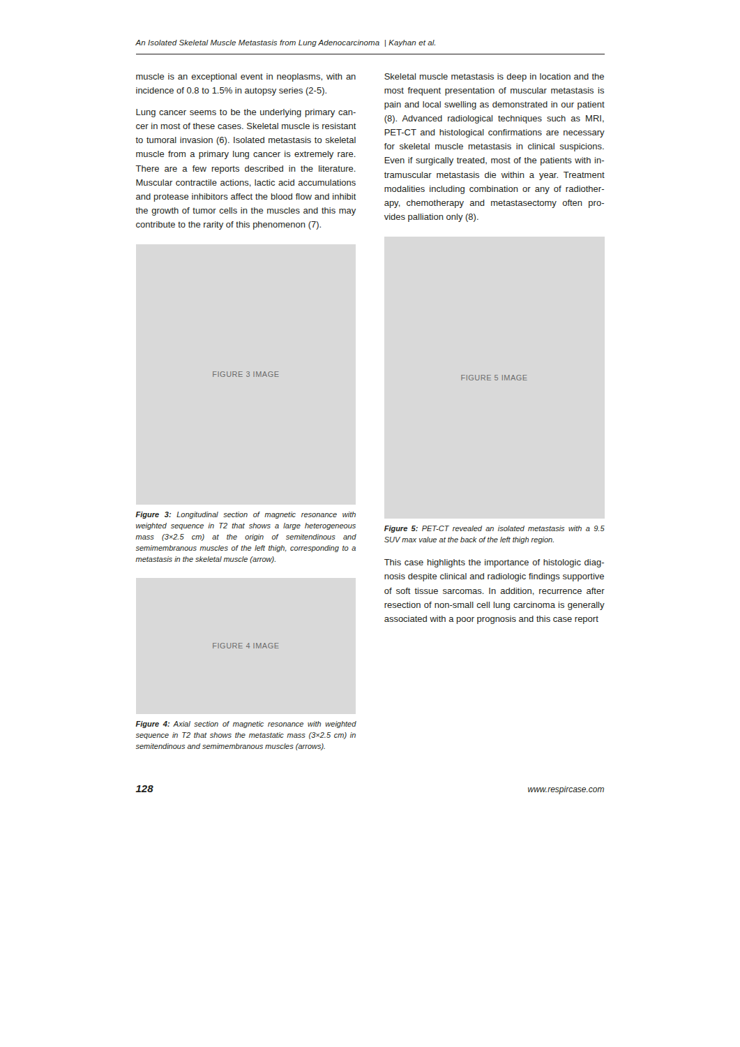An Isolated Skeletal Muscle Metastasis from Lung Adenocarcinoma | Kayhan et al.
muscle is an exceptional event in neoplasms, with an incidence of 0.8 to 1.5% in autopsy series (2-5).
Lung cancer seems to be the underlying primary cancer in most of these cases. Skeletal muscle is resistant to tumoral invasion (6). Isolated metastasis to skeletal muscle from a primary lung cancer is extremely rare. There are a few reports described in the literature. Muscular contractile actions, lactic acid accumulations and protease inhibitors affect the blood flow and inhibit the growth of tumor cells in the muscles and this may contribute to the rarity of this phenomenon (7).
Figure 3 image
Figure 3: Longitudinal section of magnetic resonance with weighted sequence in T2 that shows a large heterogeneous mass (3×2.5 cm) at the origin of semitendinous and semimembranous muscles of the left thigh, corresponding to a metastasis in the skeletal muscle (arrow).
Figure 4 image
Figure 4: Axial section of magnetic resonance with weighted sequence in T2 that shows the metastatic mass (3×2.5 cm) in semitendinous and semimembranous muscles (arrows).
Skeletal muscle metastasis is deep in location and the most frequent presentation of muscular metastasis is pain and local swelling as demonstrated in our patient (8). Advanced radiological techniques such as MRI, PET-CT and histological confirmations are necessary for skeletal muscle metastasis in clinical suspicions. Even if surgically treated, most of the patients with intramuscular metastasis die within a year. Treatment modalities including combination or any of radiotherapy, chemotherapy and metastasectomy often provides palliation only (8).
Figure 5 image
Figure 5: PET-CT revealed an isolated metastasis with a 9.5 SUV max value at the back of the left thigh region.
This case highlights the importance of histologic diagnosis despite clinical and radiologic findings supportive of soft tissue sarcomas. In addition, recurrence after resection of non-small cell lung carcinoma is generally associated with a poor prognosis and this case report
128
www.respircase.com